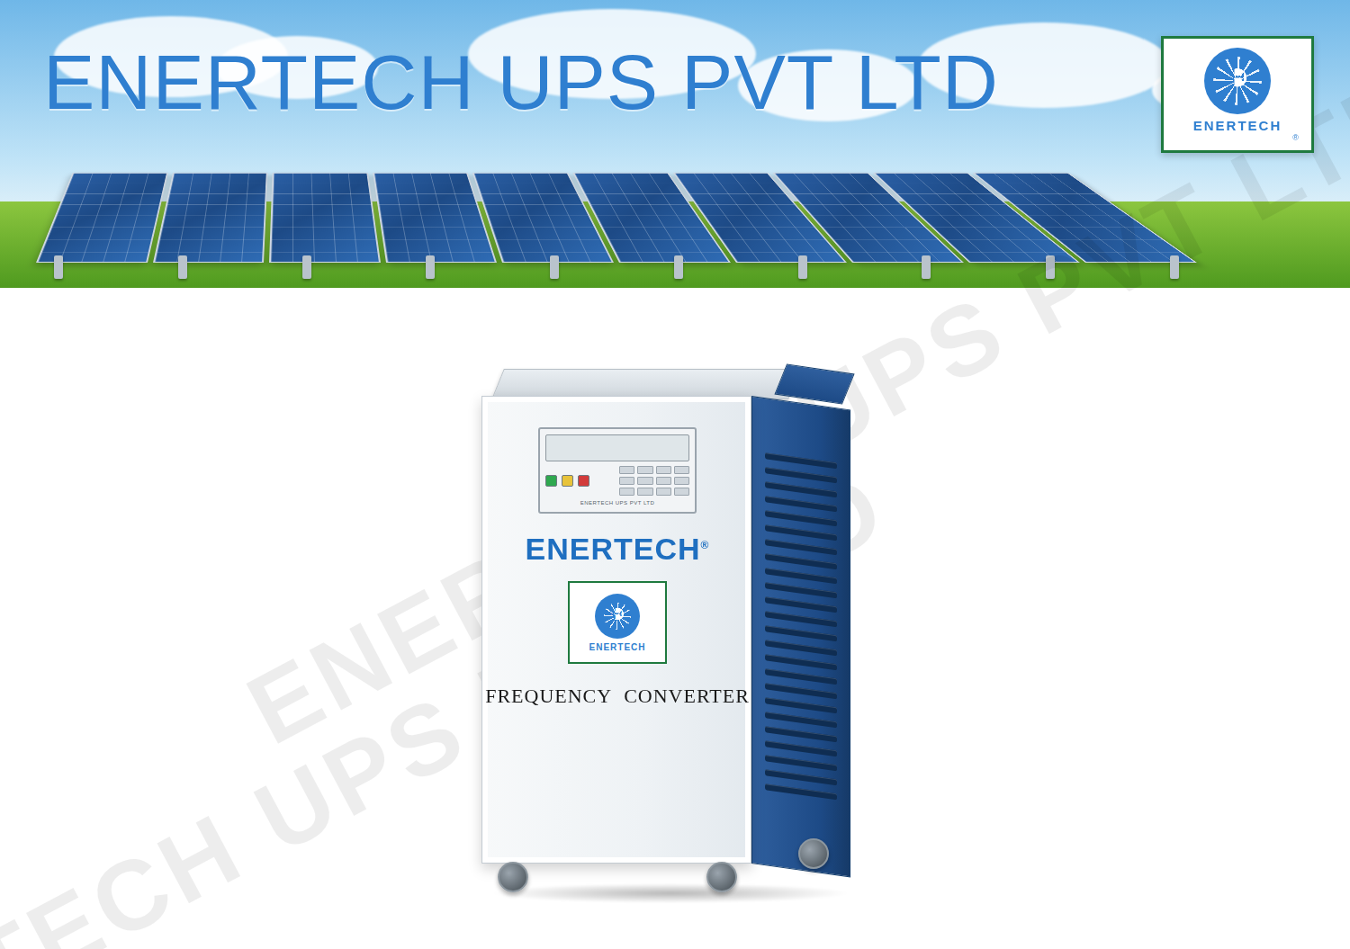ENERTECH UPS PVT LTD
E
ENERTECH
®
ENERTECH UPS PVT LTD
ENERTECH UPS PVT LTD
ENERTECH
ENERTECH UPS PVT LTD
ENERTECH®
E
ENERTECH
FREQUENCY CONVERTER